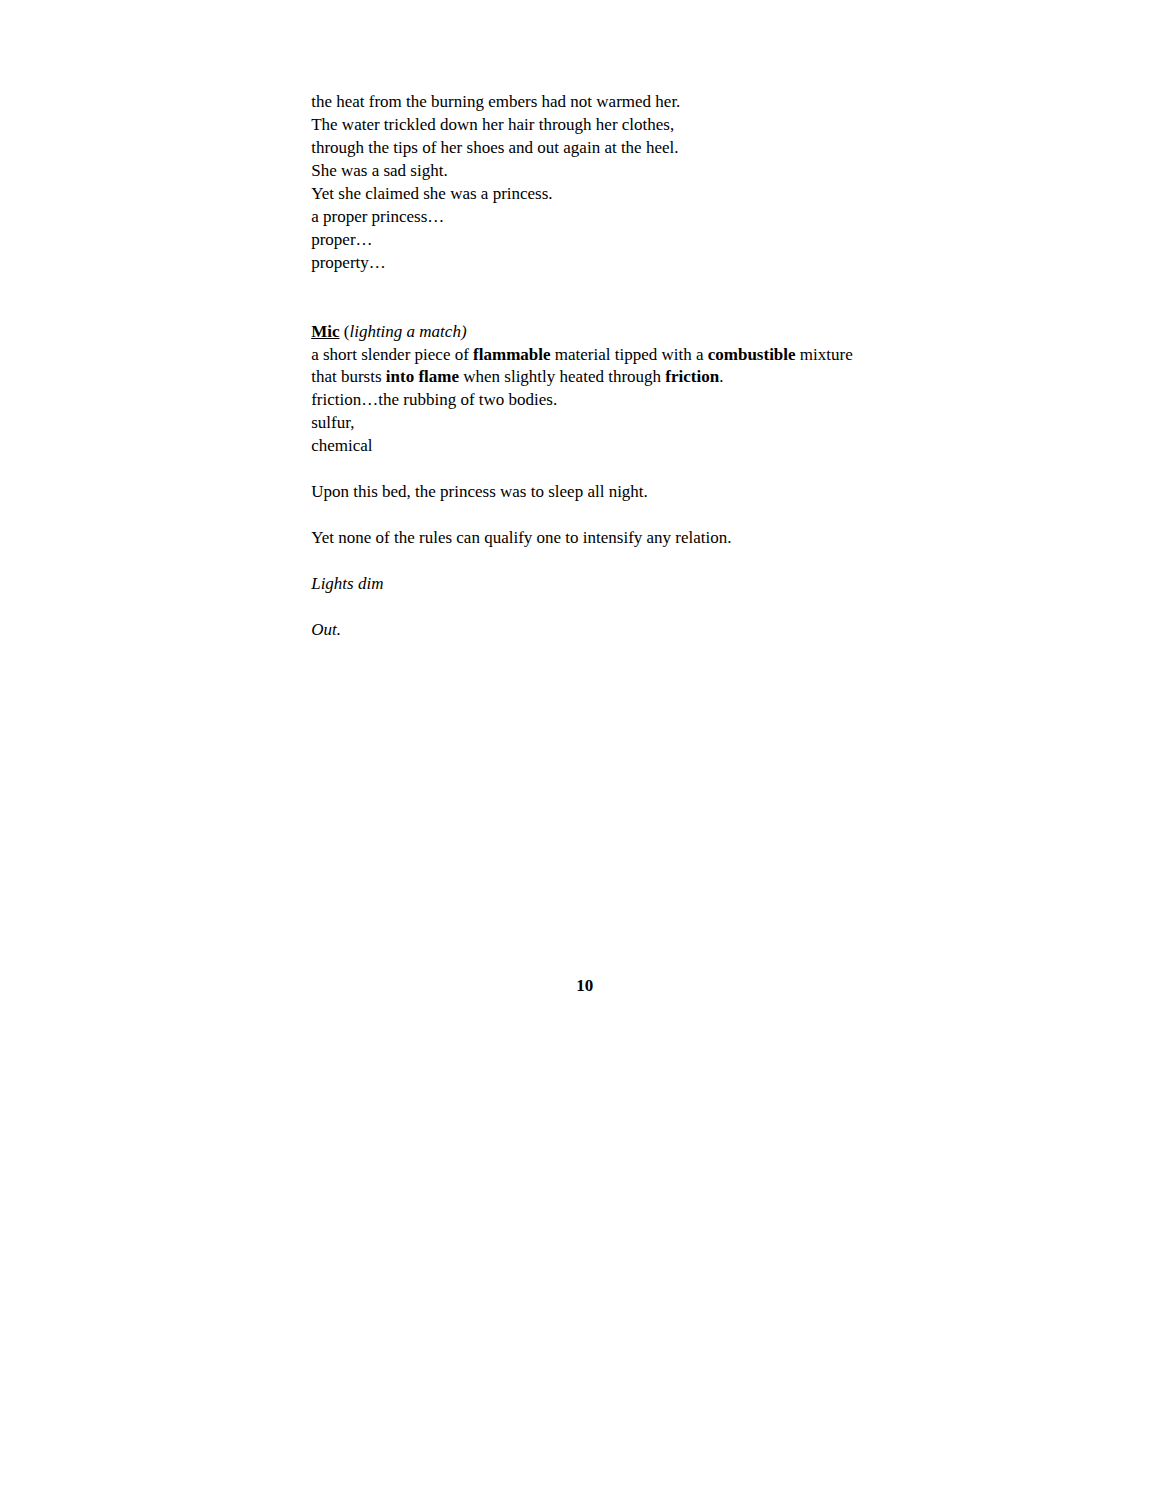the heat from the burning embers had not warmed her.
The water trickled down her hair through her clothes,
through the tips of her shoes and out again at the heel.
She was a sad sight.
Yet she claimed she was a princess.
a proper princess…
proper…
property…
Mic (lighting a match)
a short slender piece of flammable material tipped with a combustible mixture that bursts into flame when slightly heated through friction.
friction…the rubbing of two bodies.
sulfur,
chemical
Upon this bed, the princess was to sleep all night.
Yet none of the rules can qualify one to intensify any relation.
Lights dim
Out.
10